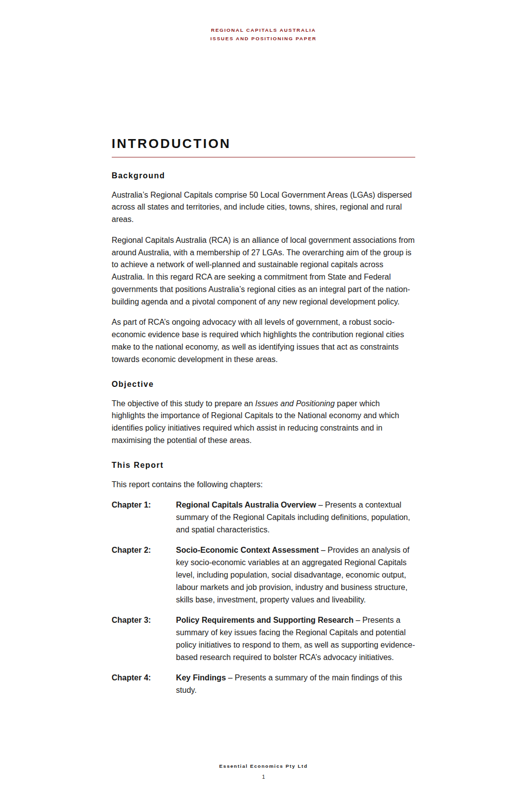Regional Capitals Australia
Issues and Positioning Paper
INTRODUCTION
Background
Australia’s Regional Capitals comprise 50 Local Government Areas (LGAs) dispersed across all states and territories, and include cities, towns, shires, regional and rural areas.
Regional Capitals Australia (RCA) is an alliance of local government associations from around Australia, with a membership of 27 LGAs. The overarching aim of the group is to achieve a network of well-planned and sustainable regional capitals across Australia. In this regard RCA are seeking a commitment from State and Federal governments that positions Australia’s regional cities as an integral part of the nation-building agenda and a pivotal component of any new regional development policy.
As part of RCA’s ongoing advocacy with all levels of government, a robust socio-economic evidence base is required which highlights the contribution regional cities make to the national economy, as well as identifying issues that act as constraints towards economic development in these areas.
Objective
The objective of this study to prepare an Issues and Positioning paper which highlights the importance of Regional Capitals to the National economy and which identifies policy initiatives required which assist in reducing constraints and in maximising the potential of these areas.
This Report
This report contains the following chapters:
Chapter 1:
Regional Capitals Australia Overview – Presents a contextual summary of the Regional Capitals including definitions, population, and spatial characteristics.
Chapter 2:
Socio-Economic Context Assessment – Provides an analysis of key socio-economic variables at an aggregated Regional Capitals level, including population, social disadvantage, economic output, labour markets and job provision, industry and business structure, skills base, investment, property values and liveability.
Chapter 3:
Policy Requirements and Supporting Research – Presents a summary of key issues facing the Regional Capitals and potential policy initiatives to respond to them, as well as supporting evidence-based research required to bolster RCA’s advocacy initiatives.
Chapter 4:
Key Findings – Presents a summary of the main findings of this study.
Essential Economics Pty Ltd 1